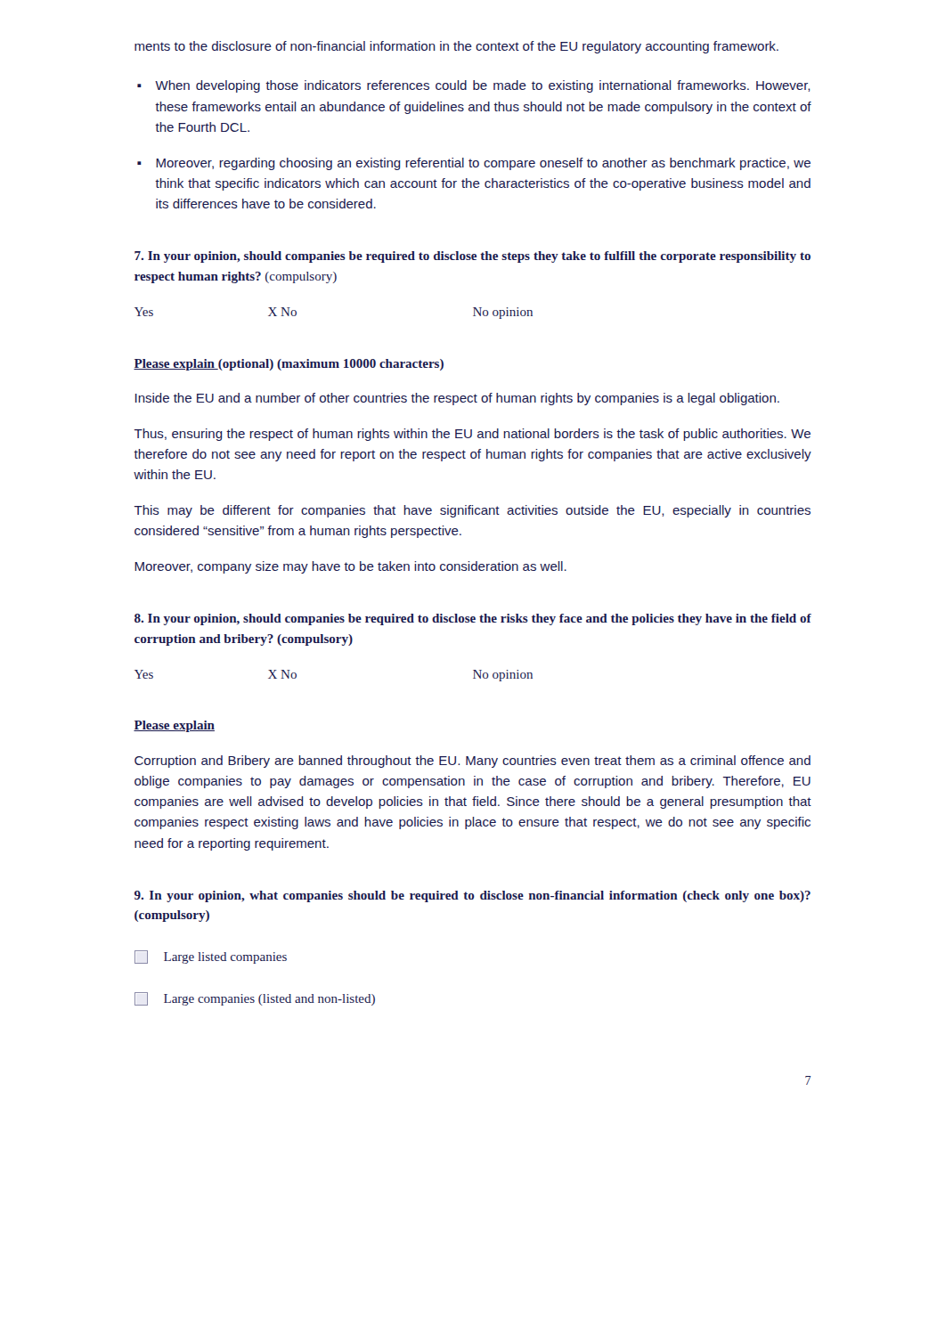ments to the disclosure of non-financial information in the context of the EU regulatory accounting framework.
When developing those indicators references could be made to existing international frameworks. However, these frameworks entail an abundance of guidelines and thus should not be made compulsory in the context of the Fourth DCL.
Moreover, regarding choosing an existing referential to compare oneself to another as benchmark practice, we think that specific indicators which can account for the characteristics of the co-operative business model and its differences have to be considered.
7. In your opinion, should companies be required to disclose the steps they take to fulfill the corporate responsibility to respect human rights? (compulsory)
Yes X No No opinion
Please explain
(optional) (maximum 10000 characters)
Inside the EU and a number of other countries the respect of human rights by companies is a legal obligation.
Thus, ensuring the respect of human rights within the EU and national borders is the task of public authorities. We therefore do not see any need for report on the respect of human rights for companies that are active exclusively within the EU.
This may be different for companies that have significant activities outside the EU, especially in countries considered “sensitive” from a human rights perspective.
Moreover, company size may have to be taken into consideration as well.
8. In your opinion, should companies be required to disclose the risks they face and the policies they have in the field of corruption and bribery? (compulsory)
Yes X No No opinion
Please explain
Corruption and Bribery are banned throughout the EU. Many countries even treat them as a criminal offence and oblige companies to pay damages or compensation in the case of corruption and bribery. Therefore, EU companies are well advised to develop policies in that field. Since there should be a general presumption that companies respect existing laws and have policies in place to ensure that respect, we do not see any specific need for a reporting requirement.
9. In your opinion, what companies should be required to disclose non-financial information (check only one box)? (compulsory)
Large listed companies
Large companies (listed and non-listed)
7